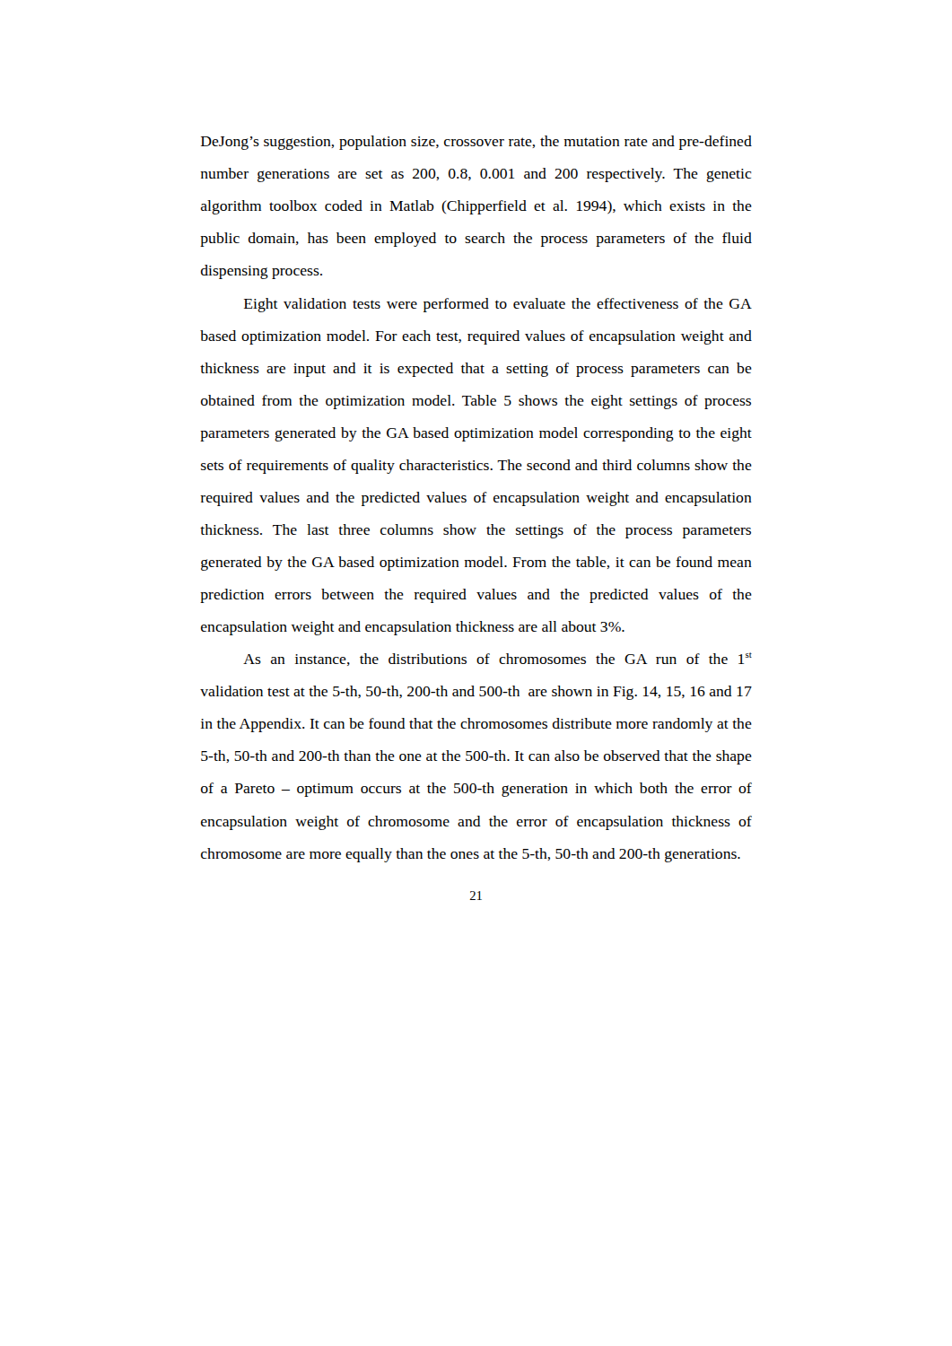DeJong’s suggestion, population size, crossover rate, the mutation rate and pre-defined number generations are set as 200, 0.8, 0.001 and 200 respectively. The genetic algorithm toolbox coded in Matlab (Chipperfield et al. 1994), which exists in the public domain, has been employed to search the process parameters of the fluid dispensing process.
Eight validation tests were performed to evaluate the effectiveness of the GA based optimization model. For each test, required values of encapsulation weight and thickness are input and it is expected that a setting of process parameters can be obtained from the optimization model. Table 5 shows the eight settings of process parameters generated by the GA based optimization model corresponding to the eight sets of requirements of quality characteristics. The second and third columns show the required values and the predicted values of encapsulation weight and encapsulation thickness. The last three columns show the settings of the process parameters generated by the GA based optimization model. From the table, it can be found mean prediction errors between the required values and the predicted values of the encapsulation weight and encapsulation thickness are all about 3%.
As an instance, the distributions of chromosomes the GA run of the 1st validation test at the 5-th, 50-th, 200-th and 500-th are shown in Fig. 14, 15, 16 and 17 in the Appendix. It can be found that the chromosomes distribute more randomly at the 5-th, 50-th and 200-th than the one at the 500-th. It can also be observed that the shape of a Pareto – optimum occurs at the 500-th generation in which both the error of encapsulation weight of chromosome and the error of encapsulation thickness of chromosome are more equally than the ones at the 5-th, 50-th and 200-th generations.
21